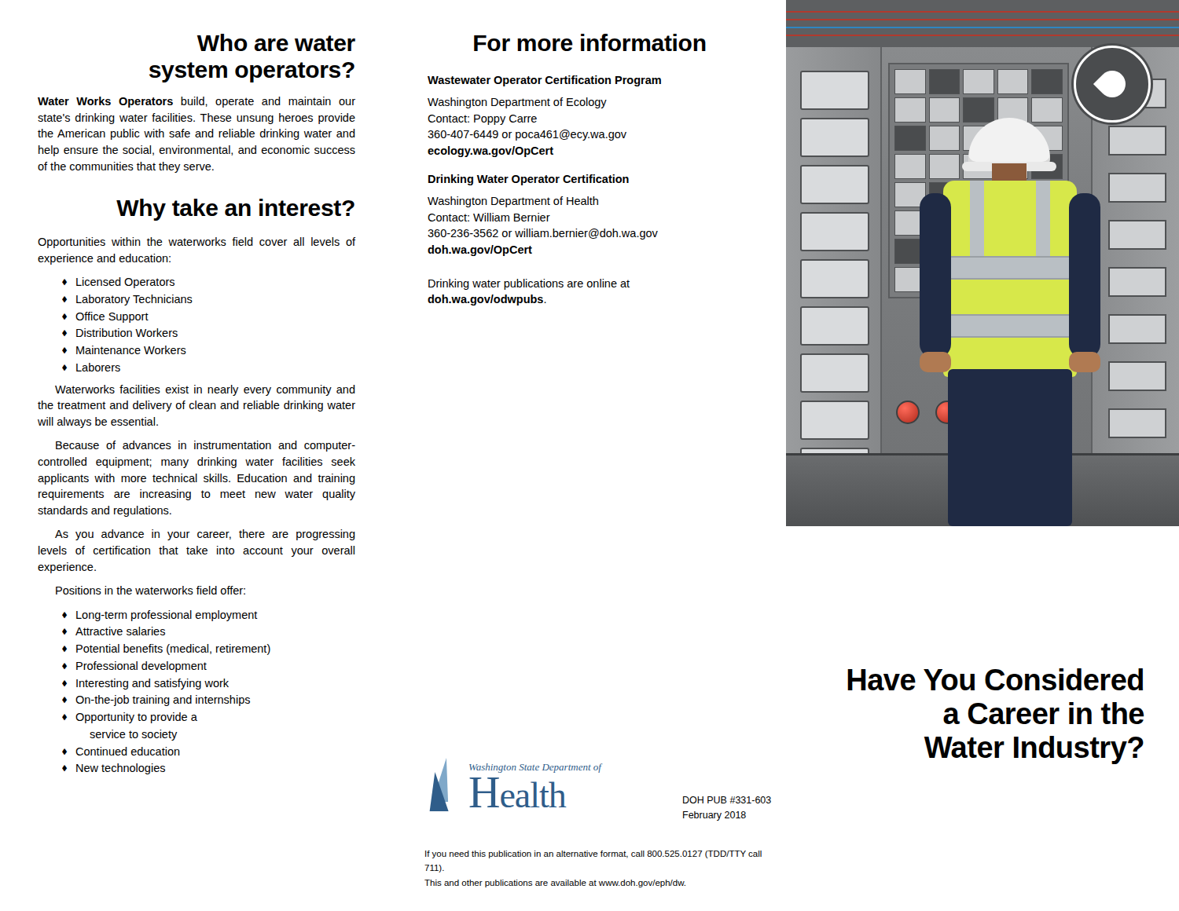Who are water
system operators?
Water Works Operators build, operate and maintain our state's drinking water facilities. These unsung heroes provide the American public with safe and reliable drinking water and help ensure the social, environmental, and economic success of the communities that they serve.
Why take an interest?
Opportunities within the waterworks field cover all levels of experience and education:
Licensed Operators
Laboratory Technicians
Office Support
Distribution Workers
Maintenance Workers
Laborers
Waterworks facilities exist in nearly every community and the treatment and delivery of clean and reliable drinking water will always be essential.
Because of advances in instrumentation and computer-controlled equipment; many drinking water facilities seek applicants with more technical skills. Education and training requirements are increasing to meet new water quality standards and regulations.
As you advance in your career, there are progressing levels of certification that take into account your overall experience.
Positions in the waterworks field offer:
Long-term professional employment
Attractive salaries
Potential benefits (medical, retirement)
Professional development
Interesting and satisfying work
On-the-job training and internships
Opportunity to provide a
service to society
Continued education
New technologies
For more information
Wastewater Operator Certification Program
Washington Department of Ecology
Contact: Poppy Carre
360-407-6449 or poca461@ecy.wa.gov
ecology.wa.gov/OpCert
Drinking Water Operator Certification
Washington Department of Health
Contact: William Bernier
360-236-3562 or william.bernier@doh.wa.gov
doh.wa.gov/OpCert
Drinking water publications are online at doh.wa.gov/odwpubs.
Washington State Department of Health
DOH PUB #331-603
February 2018
If you need this publication in an alternative format, call 800.525.0127 (TDD/TTY call 711).
This and other publications are available at www.doh.gov/eph/dw.
Have You Considered
a Career in the
Water Industry?